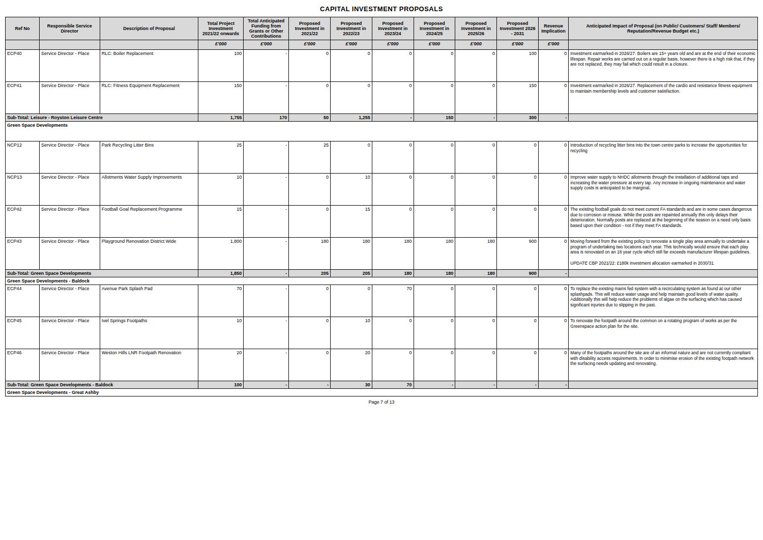CAPITAL INVESTMENT PROPOSALS
| Ref No | Responsible Service Director | Description of Proposal | Total Project Investment 2021/22 onwards | Total Anticipated Funding from Grants or Other Contributions | Proposed Investment in 2021/22 | Proposed Investment in 2022/23 | Proposed Investment in 2023/24 | Proposed Investment in 2024/25 | Proposed Investment in 2025/26 | Proposed Investment 2026 - 2031 | Revenue Implication | Anticipated Impact of Proposal (on Public/ Customers/ Staff/ Members/ Reputation/Revenue Budget etc.) |
| --- | --- | --- | --- | --- | --- | --- | --- | --- | --- | --- | --- | --- |
| | | | £'000 | £'000 | £'000 | £'000 | £'000 | £'000 | £'000 | £'000 | £'000 | |
| ECP40 | Service Director - Place | RLC: Boiler Replacement | 100 | - | 0 | 0 | 0 | 0 | 0 | 100 | 0 | Investment earmarked in 2026/27. Boilers are 15+ years old and are at the end of their economic lifespan. Repair works are carried out on a regular basis, however there is a high risk that, if they are not replaced, they may fail which could result in a closure. |
| ECP41 | Service Director - Place | RLC: Fitness Equipment Replacement | 150 | - | 0 | 0 | 0 | 0 | 0 | 150 | 0 | Investment earmarked in 2026/27. Replacement of the cardio and resistance fitness equipment to maintain membership levels and customer satisfaction. |
| Sub-Total: Leisure - Royston Leisure Centre | 1,755 | 170 | 50 | 1,255 | - | 150 | - | 300 | - | |
| Green Space Developments |
| NCP12 | Service Director - Place | Park Recycling Litter Bins | 25 | - | 25 | 0 | 0 | 0 | 0 | 0 | 0 | Introduction of recycling litter bins into the town centre parks to increase the opportunities for recycling |
| NCP13 | Service Director - Place | Allotments Water Supply Improvements | 10 | - | 0 | 10 | 0 | 0 | 0 | 0 | 0 | Improve water supply to NHDC allotments through the installation of additional taps and increasing the water pressure at every tap. Any increase in ongoing maintenance and water supply costs is anticipated to be marginal. |
| ECP42 | Service Director - Place | Football Goal Replacement Programme | 15 | - | 0 | 15 | 0 | 0 | 0 | 0 | 0 | The existing football goals do not meet current FA standards and are in some cases dangerous due to corrosion or misuse. While the posts are repainted annually this only delays their deterioration. Normally posts are replaced at the beginning of the season on a need only basis based upon their condition - not if they meet FA standards. |
| ECP43 | Service Director - Place | Playground Renovation District Wide | 1,800 | - | 180 | 180 | 180 | 180 | 180 | 900 | 0 | Moving forward from the existing policy to renovate a single play area annually to undertake a program of undertaking two locations each year. This technically would ensure that each play area is renovated on an 18 year cycle which still far exceeds manufacturer lifespan guidelines. UPDATE CBP 2021/22: £180k investment allocation earmarked in 2030/31. |
| Sub-Total: Green Space Developments | 1,850 | - | 205 | 205 | 180 | 180 | 180 | 900 | - | |
| Green Space Developments - Baldock |
| ECP44 | Service Director - Place | Avenue Park Splash Pad | 70 | - | 0 | 0 | 70 | 0 | 0 | 0 | 0 | To replace the existing mains fed system with a recirculating system as found at our other splashpads. This will reduce water usage and help maintain good levels of water quality. Additionally this will help reduce the problems of algae on the surfacing which has caused significant injuries due to slipping in the past. |
| ECP45 | Service Director - Place | Ivel Springs Footpaths | 10 | - | 0 | 10 | 0 | 0 | 0 | 0 | 0 | To renovate the footpath around the common on a rotating program of works as per the Greenspace action plan for the site. |
| ECP46 | Service Director - Place | Weston Hills LNR Footpath Renovation | 20 | - | 0 | 20 | 0 | 0 | 0 | 0 | 0 | Many of the footpaths around the site are of an informal nature and are not currently compliant with disability access requirements. In order to minimise erosion of the existing footpath network the surfacing needs updating and renovating. |
| Sub-Total: Green Space Developments - Baldock | 100 | - | - | 30 | 70 | - | - | - | - | |
| Green Space Developments - Great Ashby |
Page 7 of 13